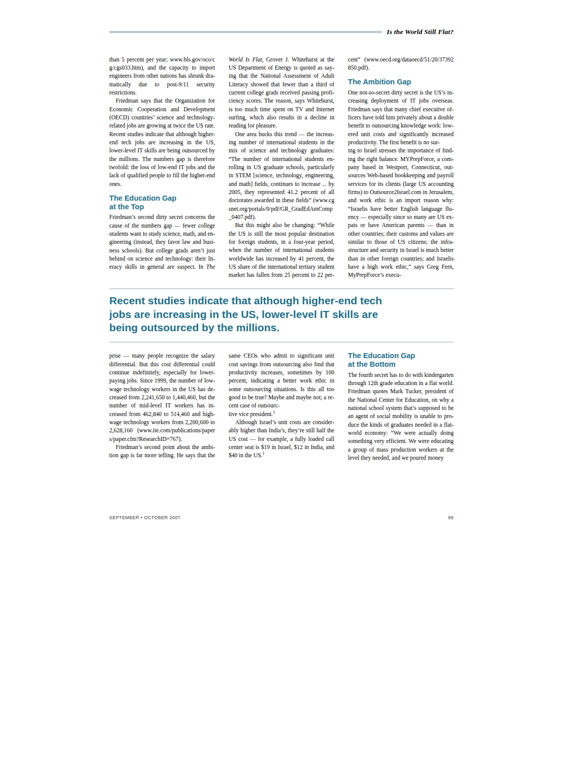Is the World Still Flat?
than 5 percent per year; www.bls.gov/oco/cg/cgs033.htm), and the capacity to import engineers from other nations has shrunk dramatically due to post-9/11 security restrictions.
Friedman says that the Organization for Economic Cooperation and Development (OECD) countries’ science and technology-related jobs are growing at twice the US rate. Recent studies indicate that although higher-end tech jobs are increasing in the US, lower-level IT skills are being outsourced by the millions. The numbers gap is therefore twofold: the loss of low-end IT jobs and the lack of qualified people to fill the higher-end ones.
The Education Gap
at the Top
Friedman’s second dirty secret concerns the cause of the numbers gap — fewer college students want to study science, math, and engineering (instead, they favor law and business schools). But college grads aren’t just behind on science and technology: their literacy skills in general are suspect. In The World Is Flat, Grover J. Whitehurst at the US Department of Energy is quoted as saying that the National Assessment of Adult Literacy showed that fewer than a third of current college grads received passing proficiency scores. The reason, says Whitehurst, is too much time spent on TV and Internet surfing, which also results in a decline in reading for pleasure.
One area bucks this trend — the increasing number of international students in the mix of science and technology graduates: “The number of international students enrolling in US graduate schools, particularly in STEM [science, technology, engineering, and math] fields, continues to increase ... by 2005, they represented 41.2 percent of all doctorates awarded in these fields” (www.cgsnet.org/portals/0/pdf/GR_GradEdAmComp_0407.pdf).
But this might also be changing: “While the US is still the most popular destination for foreign students, in a four-year period, when the number of international students worldwide has increased by 41 percent, the US share of the international tertiary student market has fallen from 25 percent to 22 percent” (www.oecd.org/dataoecd/51/20/37392850.pdf).
The Ambition Gap
One not-so-secret dirty secret is the US’s increasing deployment of IT jobs overseas. Friedman says that many chief executive officers have told him privately about a double benefit to outsourcing knowledge work: lowered unit costs and significantly increased productivity. The first benefit is no sur-
ing to Israel stresses the importance of finding the right balance. MYPrepForce, a company based in Westport, Connecticut, outsources Web-based bookkeeping and payroll services for its clients (large US accounting firms) to Outsource2Israel.com in Jerusalem, and work ethic is an import reason why: “Israelis have better English language fluency — especially since so many are US expats or have American parents — than in other countries; their customs and values are similar to those of US citizens; the infrastructure and security in Israel is much better than in other foreign countries; and Israelis have a high work ethic,” says Greg Fern, MyPrepForce’s execu-
Recent studies indicate that although higher-end tech jobs are increasing in the US, lower-level IT skills are being outsourced by the millions.
prise — many people recognize the salary differential. But this cost differential could continue indefinitely, especially for lower-paying jobs. Since 1999, the number of low-wage technology workers in the US has decreased from 2,241,650 to 1,440,460, but the number of mid-level IT workers has increased from 462,840 to 514,460 and high-wage technology workers from 2,200,600 to 2,628,160 (www.iie.com/publications/papers/paper.cfm?ResearchID=767).
Friedman’s second point about the ambition gap is far more telling. He says that the same CEOs who admit to significant unit cost savings from outsourcing also find that productivity increases, sometimes by 100 percent, indicating a better work ethic in some outsourcing situations. Is this all too good to be true? Maybe and maybe not; a recent case of outsourc-
tive vice president.1
Although Israel’s unit costs are considerably higher than India’s, they’re still half the US cost — for example, a fully loaded call center seat is $19 in Israel, $12 in India, and $40 in the US.1
The Education Gap
at the Bottom
The fourth secret has to do with kindergarten through 12th grade education in a flat world. Friedman quotes Mark Tucker, president of the National Center for Education, on why a national school system that’s supposed to be an agent of social mobility is unable to produce the kinds of graduates needed in a flat-world economy: “We were actually doing something very efficient. We were educating a group of mass production workers at the level they needed, and we poured money
SEPTEMBER • OCTOBER 2007 85